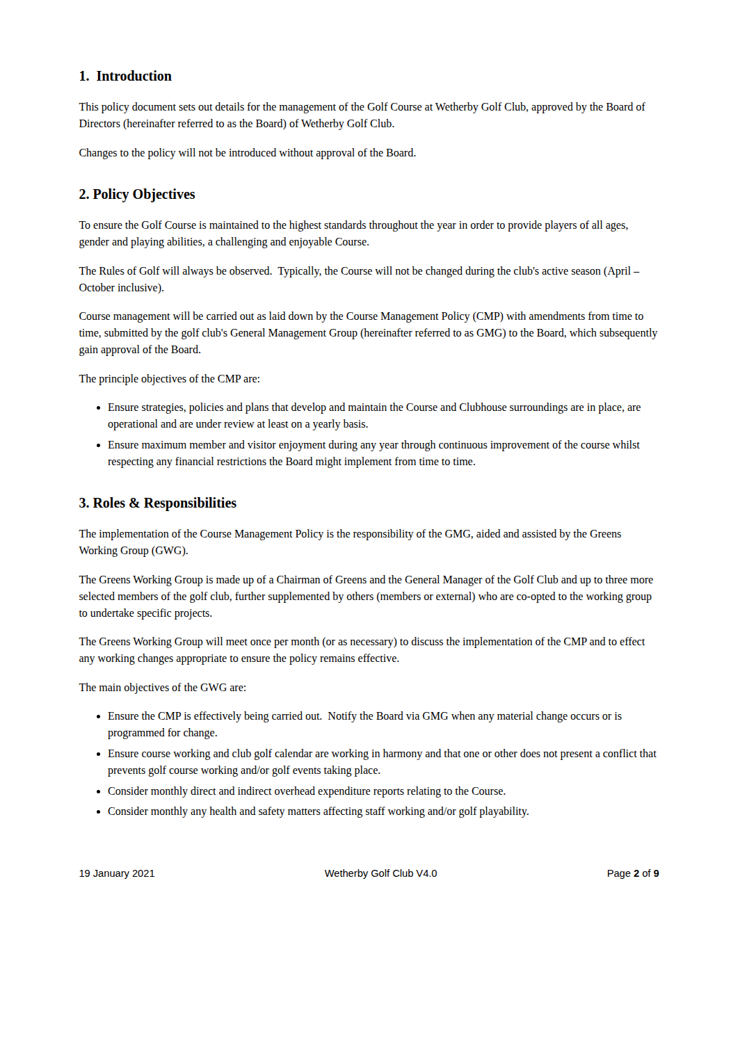1. Introduction
This policy document sets out details for the management of the Golf Course at Wetherby Golf Club, approved by the Board of Directors (hereinafter referred to as the Board) of Wetherby Golf Club.
Changes to the policy will not be introduced without approval of the Board.
2. Policy Objectives
To ensure the Golf Course is maintained to the highest standards throughout the year in order to provide players of all ages, gender and playing abilities, a challenging and enjoyable Course.
The Rules of Golf will always be observed. Typically, the Course will not be changed during the club's active season (April – October inclusive).
Course management will be carried out as laid down by the Course Management Policy (CMP) with amendments from time to time, submitted by the golf club's General Management Group (hereinafter referred to as GMG) to the Board, which subsequently gain approval of the Board.
The principle objectives of the CMP are:
Ensure strategies, policies and plans that develop and maintain the Course and Clubhouse surroundings are in place, are operational and are under review at least on a yearly basis.
Ensure maximum member and visitor enjoyment during any year through continuous improvement of the course whilst respecting any financial restrictions the Board might implement from time to time.
3. Roles & Responsibilities
The implementation of the Course Management Policy is the responsibility of the GMG, aided and assisted by the Greens Working Group (GWG).
The Greens Working Group is made up of a Chairman of Greens and the General Manager of the Golf Club and up to three more selected members of the golf club, further supplemented by others (members or external) who are co-opted to the working group to undertake specific projects.
The Greens Working Group will meet once per month (or as necessary) to discuss the implementation of the CMP and to effect any working changes appropriate to ensure the policy remains effective.
The main objectives of the GWG are:
Ensure the CMP is effectively being carried out. Notify the Board via GMG when any material change occurs or is programmed for change.
Ensure course working and club golf calendar are working in harmony and that one or other does not present a conflict that prevents golf course working and/or golf events taking place.
Consider monthly direct and indirect overhead expenditure reports relating to the Course.
Consider monthly any health and safety matters affecting staff working and/or golf playability.
19 January 2021 Wetherby Golf Club V4.0 Page 2 of 9